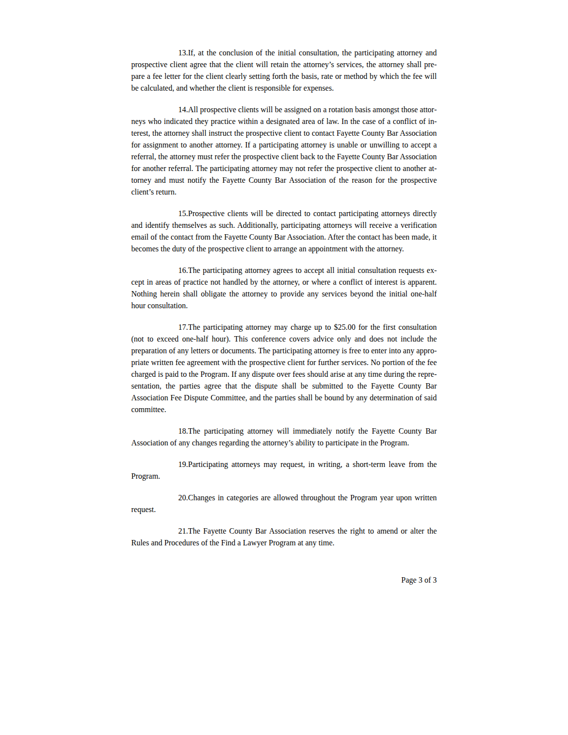13. If, at the conclusion of the initial consultation, the participating attorney and prospective client agree that the client will retain the attorney’s services, the attorney shall prepare a fee letter for the client clearly setting forth the basis, rate or method by which the fee will be calculated, and whether the client is responsible for expenses.
14. All prospective clients will be assigned on a rotation basis amongst those attorneys who indicated they practice within a designated area of law. In the case of a conflict of interest, the attorney shall instruct the prospective client to contact Fayette County Bar Association for assignment to another attorney. If a participating attorney is unable or unwilling to accept a referral, the attorney must refer the prospective client back to the Fayette County Bar Association for another referral. The participating attorney may not refer the prospective client to another attorney and must notify the Fayette County Bar Association of the reason for the prospective client’s return.
15. Prospective clients will be directed to contact participating attorneys directly and identify themselves as such. Additionally, participating attorneys will receive a verification email of the contact from the Fayette County Bar Association. After the contact has been made, it becomes the duty of the prospective client to arrange an appointment with the attorney.
16. The participating attorney agrees to accept all initial consultation requests except in areas of practice not handled by the attorney, or where a conflict of interest is apparent. Nothing herein shall obligate the attorney to provide any services beyond the initial one-half hour consultation.
17. The participating attorney may charge up to $25.00 for the first consultation (not to exceed one-half hour). This conference covers advice only and does not include the preparation of any letters or documents. The participating attorney is free to enter into any appropriate written fee agreement with the prospective client for further services. No portion of the fee charged is paid to the Program. If any dispute over fees should arise at any time during the representation, the parties agree that the dispute shall be submitted to the Fayette County Bar Association Fee Dispute Committee, and the parties shall be bound by any determination of said committee.
18. The participating attorney will immediately notify the Fayette County Bar Association of any changes regarding the attorney’s ability to participate in the Program.
19. Participating attorneys may request, in writing, a short-term leave from the Program.
20. Changes in categories are allowed throughout the Program year upon written request.
21. The Fayette County Bar Association reserves the right to amend or alter the Rules and Procedures of the Find a Lawyer Program at any time.
Page 3 of 3